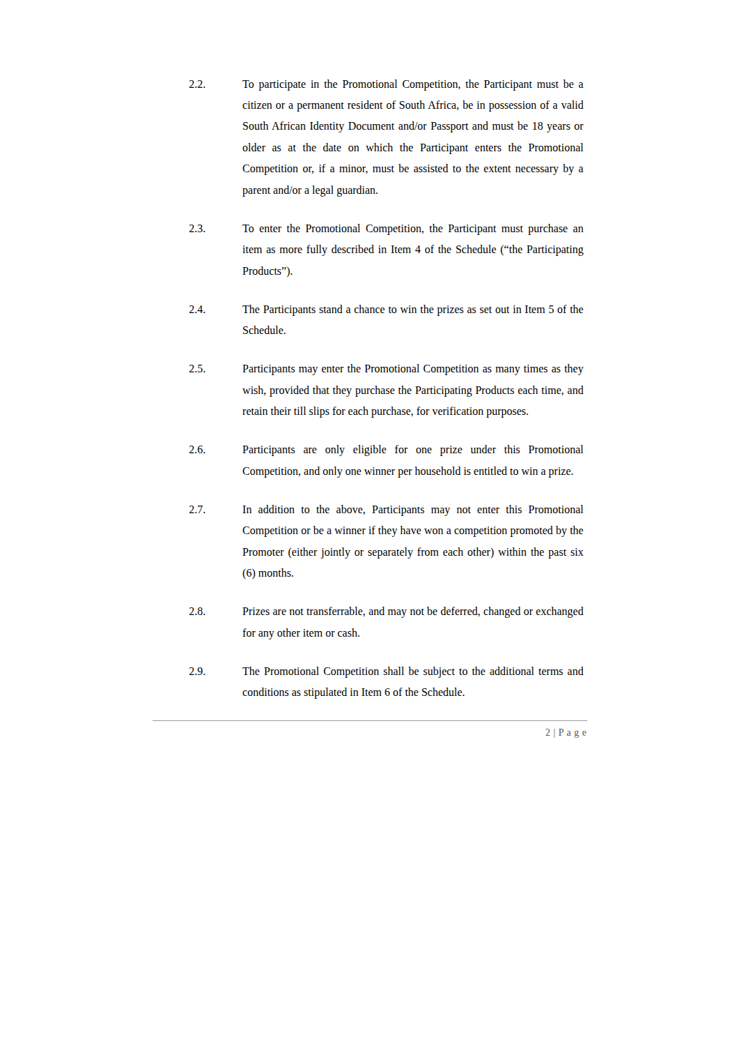2.2.
To participate in the Promotional Competition, the Participant must be a citizen or a permanent resident of South Africa, be in possession of a valid South African Identity Document and/or Passport and must be 18 years or older as at the date on which the Participant enters the Promotional Competition or, if a minor, must be assisted to the extent necessary by a parent and/or a legal guardian.
2.3.
To enter the Promotional Competition, the Participant must purchase an item as more fully described in Item 4 of the Schedule (“the Participating Products”).
2.4.
The Participants stand a chance to win the prizes as set out in Item 5 of the Schedule.
2.5.
Participants may enter the Promotional Competition as many times as they wish, provided that they purchase the Participating Products each time, and retain their till slips for each purchase, for verification purposes.
2.6.
Participants are only eligible for one prize under this Promotional Competition, and only one winner per household is entitled to win a prize.
2.7.
In addition to the above, Participants may not enter this Promotional Competition or be a winner if they have won a competition promoted by the Promoter (either jointly or separately from each other) within the past six (6) months.
2.8.
Prizes are not transferrable, and may not be deferred, changed or exchanged for any other item or cash.
2.9.
The Promotional Competition shall be subject to the additional terms and conditions as stipulated in Item 6 of the Schedule.
2 | P a g e